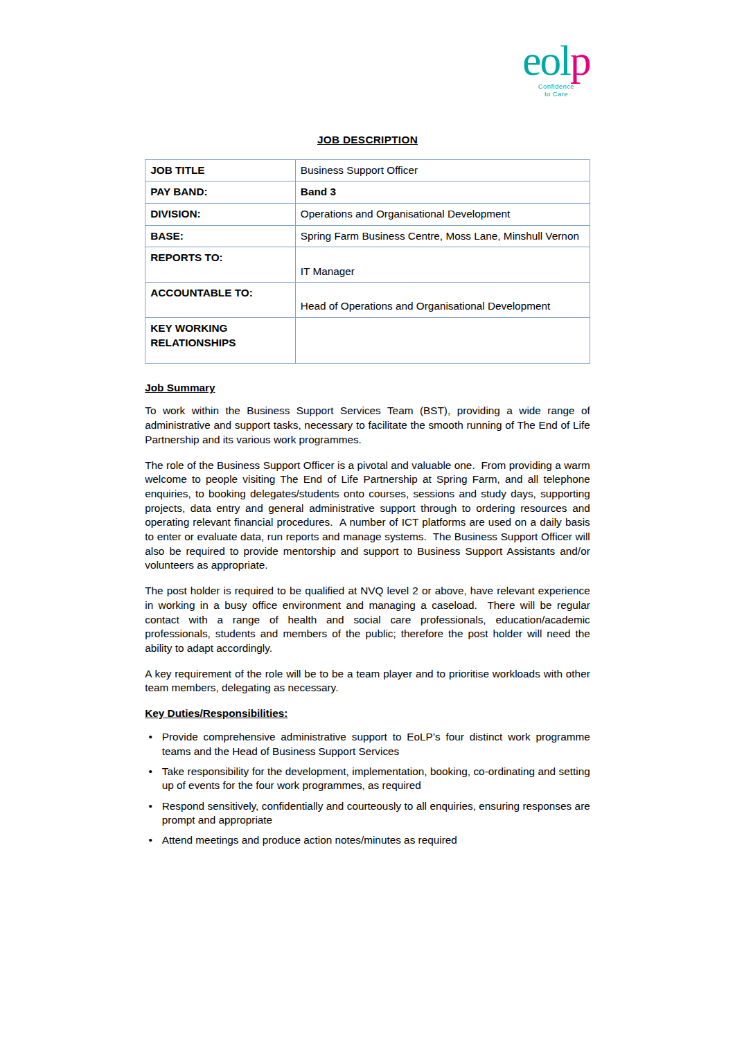eolp
Confidence
to Care
JOB DESCRIPTION
| JOB TITLE | Business Support Officer |
| PAY BAND: | Band 3 |
| DIVISION: | Operations and Organisational Development |
| BASE: | Spring Farm Business Centre, Moss Lane, Minshull Vernon |
| REPORTS TO: | IT Manager |
| ACCOUNTABLE TO: | Head of Operations and Organisational Development |
| KEY WORKING RELATIONSHIPS | |
Job Summary
To work within the Business Support Services Team (BST), providing a wide range of administrative and support tasks, necessary to facilitate the smooth running of The End of Life Partnership and its various work programmes.
The role of the Business Support Officer is a pivotal and valuable one. From providing a warm welcome to people visiting The End of Life Partnership at Spring Farm, and all telephone enquiries, to booking delegates/students onto courses, sessions and study days, supporting projects, data entry and general administrative support through to ordering resources and operating relevant financial procedures. A number of ICT platforms are used on a daily basis to enter or evaluate data, run reports and manage systems. The Business Support Officer will also be required to provide mentorship and support to Business Support Assistants and/or volunteers as appropriate.
The post holder is required to be qualified at NVQ level 2 or above, have relevant experience in working in a busy office environment and managing a caseload. There will be regular contact with a range of health and social care professionals, education/academic professionals, students and members of the public; therefore the post holder will need the ability to adapt accordingly.
A key requirement of the role will be to be a team player and to prioritise workloads with other team members, delegating as necessary.
Key Duties/Responsibilities:
Provide comprehensive administrative support to EoLP’s four distinct work programme teams and the Head of Business Support Services
Take responsibility for the development, implementation, booking, co-ordinating and setting up of events for the four work programmes, as required
Respond sensitively, confidentially and courteously to all enquiries, ensuring responses are prompt and appropriate
Attend meetings and produce action notes/minutes as required